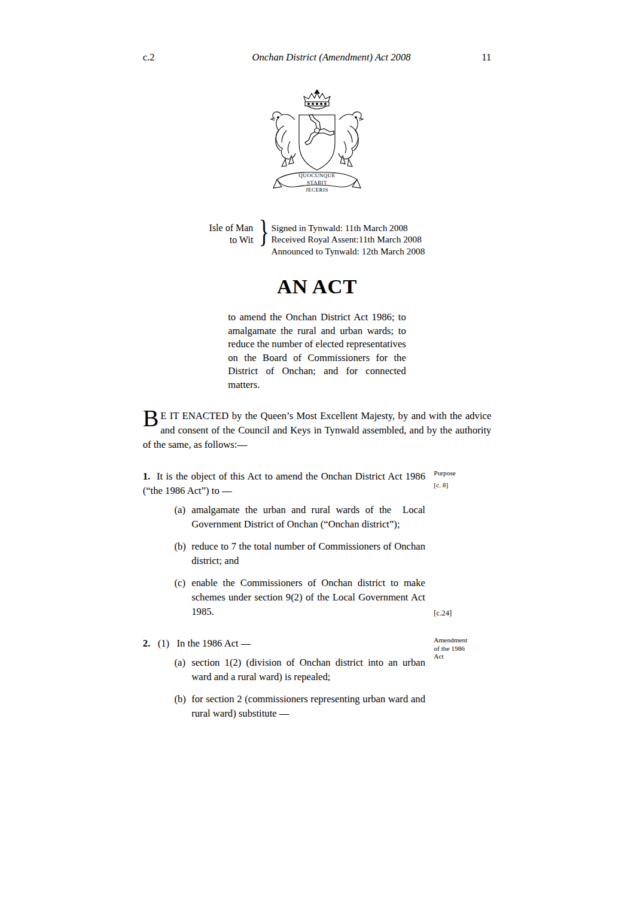c.2
Onchan District (Amendment) Act 2008
11
QUOCUNQUE STABIT JECERIS
Isle of Man
to Wit
}
Signed in Tynwald: 11th March 2008
Received Royal Assent:11th March 2008
Announced to Tynwald: 12th March 2008
AN ACT
to amend the Onchan District Act 1986; to amalgamate the rural and urban wards; to reduce the number of elected representatives on the Board of Commissioners for the District of Onchan; and for connected matters.
BE IT ENACTED by the Queen’s Most Excellent Majesty, by and with the advice and consent of the Council and Keys in Tynwald assembled, and by the authority of the same, as follows:—
Purpose
[c. 8]
1. It is the object of this Act to amend the Onchan District Act 1986 (“the 1986 Act”) to —
(a) amalgamate the urban and rural wards of the Local Government District of Onchan (“Onchan district”);
(b) reduce to 7 the total number of Commissioners of Onchan district; and
(c) enable the Commissioners of Onchan district to make schemes under section 9(2) of the Local Government Act 1985.
[c.24]
Amendment
of the 1986
Act
2. (1) In the 1986 Act —
(a) section 1(2) (division of Onchan district into an urban ward and a rural ward) is repealed;
(b) for section 2 (commissioners representing urban ward and rural ward) substitute —